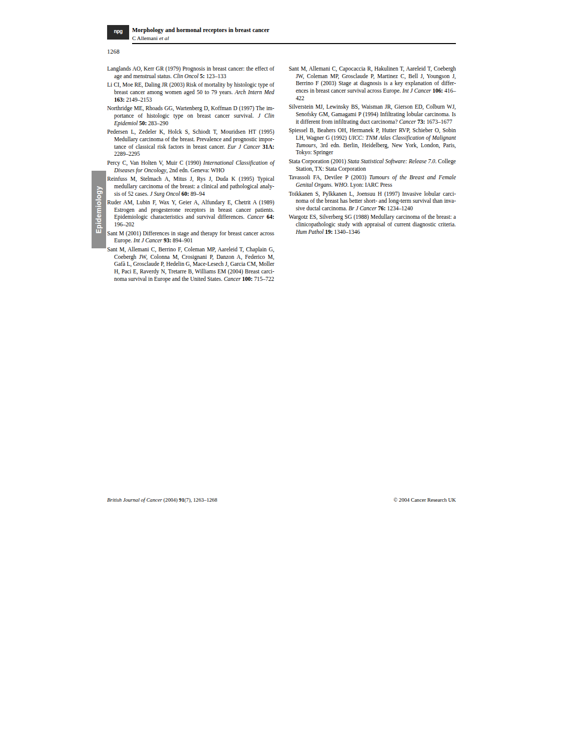npg
Morphology and hormonal receptors in breast cancer
C Allemani et al
1268
Epidemiology
Langlands AO, Kerr GR (1979) Prognosis in breast cancer: the effect of age and menstrual status. Clin Oncol 5: 123–133
Li CI, Moe RE, Daling JR (2003) Risk of mortality by histologic type of breast cancer among women aged 50 to 79 years. Arch Intern Med 163: 2149–2153
Northridge ME, Rhoads GG, Wartenberg D, Koffman D (1997) The importance of histologic type on breast cancer survival. J Clin Epidemiol 50: 283–290
Pedersen L, Zedeler K, Holck S, Schiodt T, Mouridsen HT (1995) Medullary carcinoma of the breast. Prevalence and prognostic importance of classical risk factors in breast cancer. Eur J Cancer 31A: 2289–2295
Percy C, Van Holten V, Muir C (1990) International Classification of Diseases for Oncology, 2nd edn. Geneva: WHO
Reinfuss M, Stelmach A, Mitus J, Rys J, Duda K (1995) Typical medullary carcinoma of the breast: a clinical and pathological analysis of 52 cases. J Surg Oncol 60: 89–94
Ruder AM, Lubin F, Wax Y, Geier A, Alfundary E, Chetrit A (1989) Estrogen and progesterone receptors in breast cancer patients. Epidemiologic characteristics and survival differences. Cancer 64: 196–202
Sant M (2001) Differences in stage and therapy for breast cancer across Europe. Int J Cancer 93: 894–901
Sant M, Allemani C, Berrino F, Coleman MP, Aareleid T, Chaplain G, Coebergh JW, Colonna M, Crosignani P, Danzon A, Federico M, Gafà L, Grosclaude P, Hedelin G, Mace-Lesech J, Garcia CM, Moller H, Paci E, Raverdy N, Tretarre B, Williams EM (2004) Breast carcinoma survival in Europe and the United States. Cancer 100: 715–722
Sant M, Allemani C, Capocaccia R, Hakulinen T, Aareleid T, Coebergh JW, Coleman MP, Grosclaude P, Martinez C, Bell J, Youngson J, Berrino F (2003) Stage at diagnosis is a key explanation of differences in breast cancer survival across Europe. Int J Cancer 106: 416–422
Silverstein MJ, Lewinsky BS, Waisman JR, Gierson ED, Colburn WJ, Senofsky GM, Gamagami P (1994) Infiltrating lobular carcinoma. Is it different from infiltrating duct carcinoma? Cancer 73: 1673–1677
Spiessel B, Beahers OH, Hermanek P, Hutter RVP, Schieber O, Sobin LH, Wagner G (1992) UICC: TNM Atlas Classification of Malignant Tumours, 3rd edn. Berlin, Heidelberg, New York, London, Paris, Tokyo: Springer
Stata Corporation (2001) Stata Statistical Software: Release 7.0. College Station, TX: Stata Corporation
Tavassoli FA, Devilee P (2003) Tumours of the Breast and Female Genital Organs. WHO. Lyon: IARC Press
Toikkanen S, Pylkkanen L, Joensuu H (1997) Invasive lobular carcinoma of the breast has better short- and long-term survival than invasive ductal carcinoma. Br J Cancer 76: 1234–1240
Wargotz ES, Silverberg SG (1988) Medullary carcinoma of the breast: a clinicopathologic study with appraisal of current diagnostic criteria. Hum Pathol 19: 1340–1346
British Journal of Cancer (2004) 91(7), 1263–1268
© 2004 Cancer Research UK